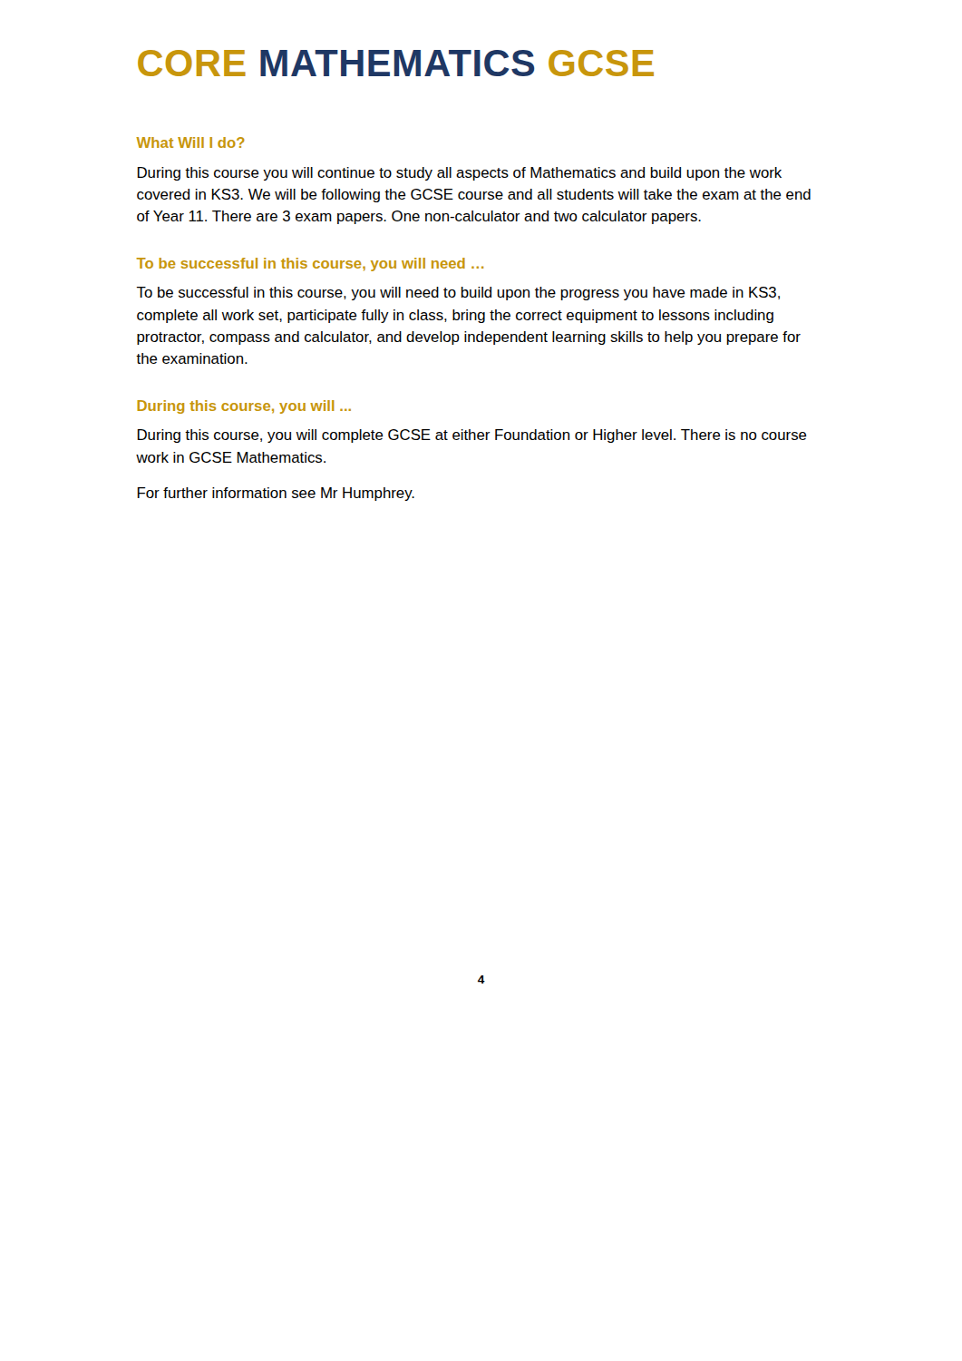CORE MATHEMATICS GCSE
What Will I do?
During this course you will continue to study all aspects of Mathematics and build upon the work covered in KS3. We will be following the GCSE course and all students will take the exam at the end of Year 11. There are 3 exam papers. One non-calculator and two calculator papers.
To be successful in this course, you will need …
To be successful in this course, you will need to build upon the progress you have made in KS3, complete all work set, participate fully in class, bring the correct equipment to lessons including protractor, compass and calculator, and develop independent learning skills to help you prepare for the examination.
During this course, you will ...
During this course, you will complete GCSE at either Foundation or Higher level. There is no course work in GCSE Mathematics.
For further information see Mr Humphrey.
4